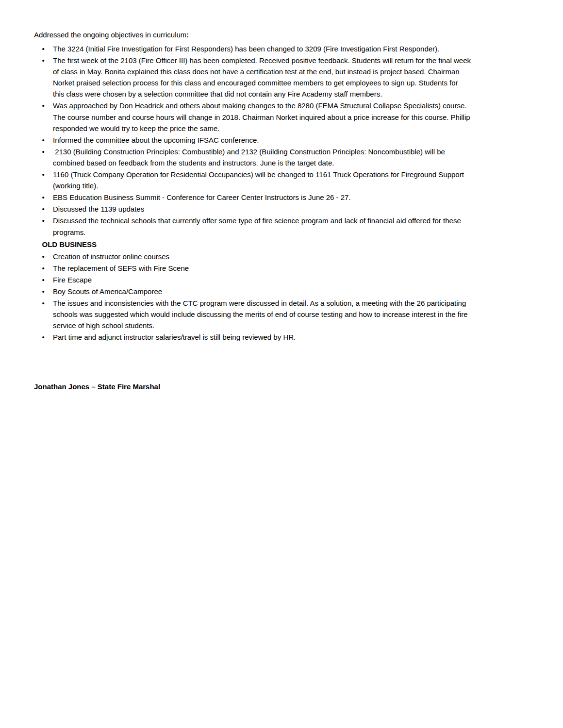Addressed the ongoing objectives in curriculum:
The 3224 (Initial Fire Investigation for First Responders) has been changed to 3209 (Fire Investigation First Responder).
The first week of the 2103 (Fire Officer III) has been completed. Received positive feedback. Students will return for the final week of class in May. Bonita explained this class does not have a certification test at the end, but instead is project based. Chairman Norket praised selection process for this class and encouraged committee members to get employees to sign up. Students for this class were chosen by a selection committee that did not contain any Fire Academy staff members.
Was approached by Don Headrick and others about making changes to the 8280 (FEMA Structural Collapse Specialists) course. The course number and course hours will change in 2018. Chairman Norket inquired about a price increase for this course. Phillip responded we would try to keep the price the same.
Informed the committee about the upcoming IFSAC conference.
2130 (Building Construction Principles: Combustible) and 2132 (Building Construction Principles: Noncombustible) will be combined based on feedback from the students and instructors. June is the target date.
1160 (Truck Company Operation for Residential Occupancies) will be changed to 1161 Truck Operations for Fireground Support (working title).
EBS Education Business Summit - Conference for Career Center Instructors is June 26 - 27.
Discussed the 1139 updates
Discussed the technical schools that currently offer some type of fire science program and lack of financial aid offered for these programs.
OLD BUSINESS
Creation of instructor online courses
The replacement of SEFS with Fire Scene
Fire Escape
Boy Scouts of America/Camporee
The issues and inconsistencies with the CTC program were discussed in detail. As a solution, a meeting with the 26 participating schools was suggested which would include discussing the merits of end of course testing and how to increase interest in the fire service of high school students.
Part time and adjunct instructor salaries/travel is still being reviewed by HR.
Jonathan Jones – State Fire Marshal